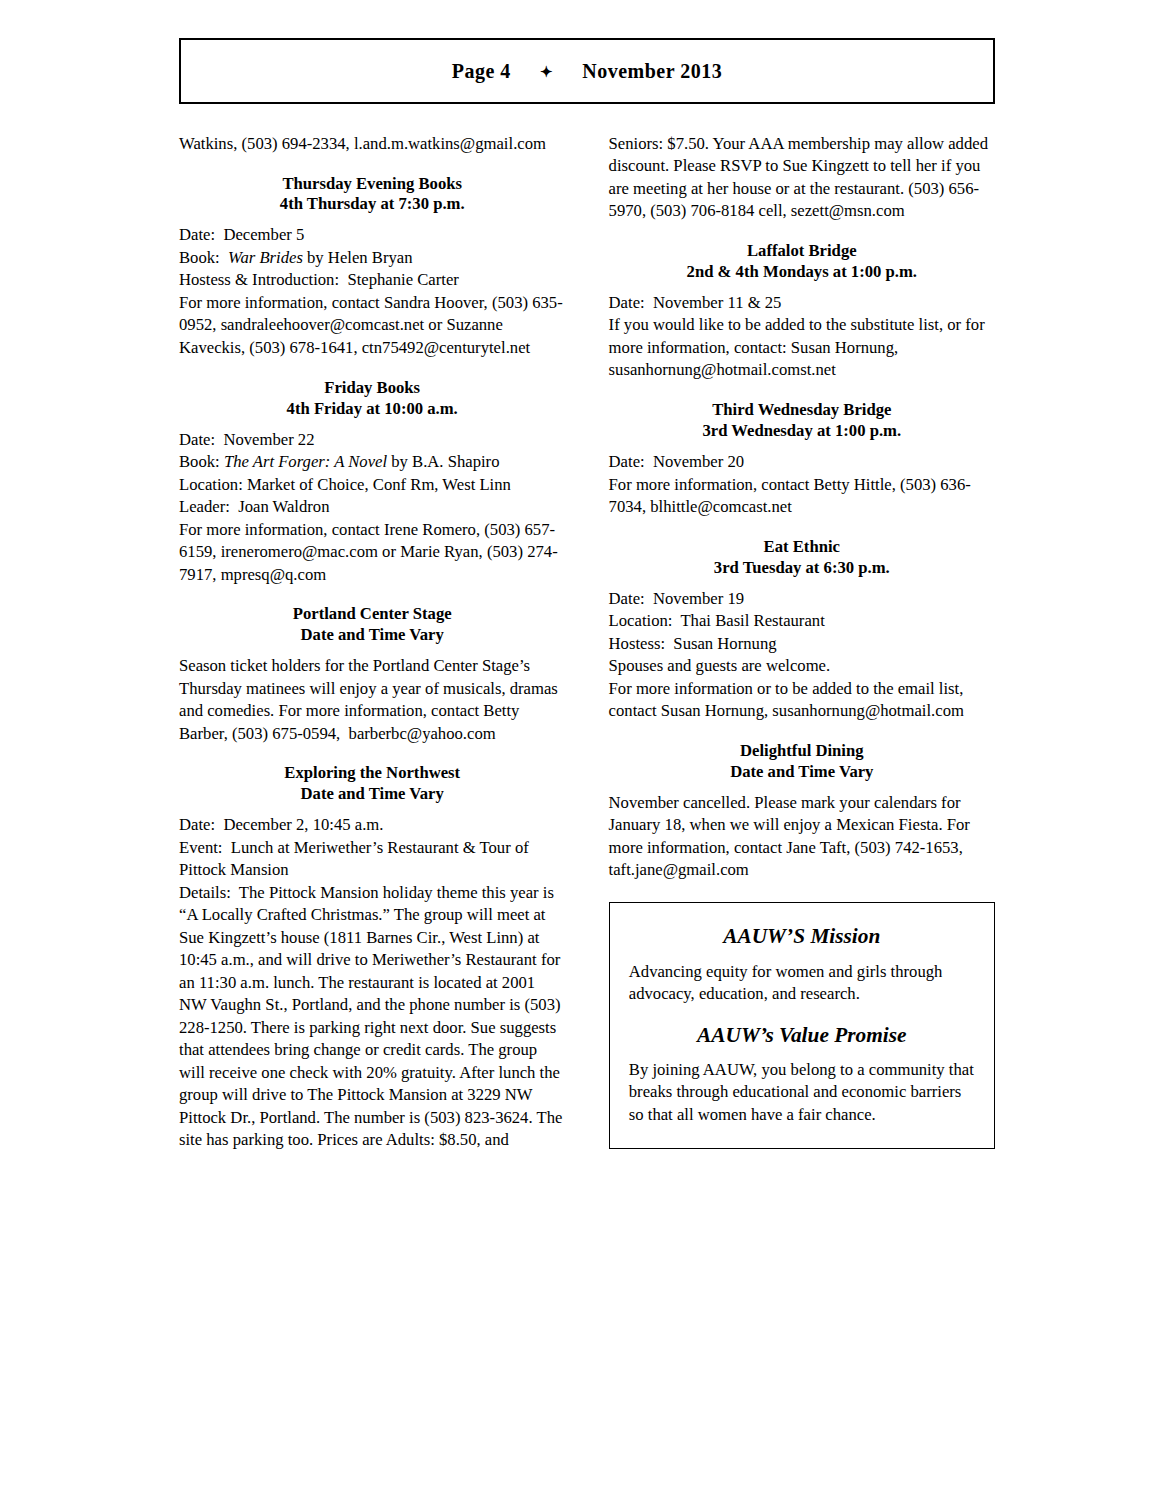Page 4 ✦ November 2013
Watkins, (503) 694-2334, l.and.m.watkins@gmail.com
Thursday Evening Books
4th Thursday at 7:30 p.m.
Date: December 5
Book: War Brides by Helen Bryan
Hostess & Introduction: Stephanie Carter
For more information, contact Sandra Hoover, (503) 635-0952, sandraleehoover@comcast.net or Suzanne Kaveckis, (503) 678-1641, ctn75492@centurytel.net
Friday Books
4th Friday at 10:00 a.m.
Date: November 22
Book: The Art Forger: A Novel by B.A. Shapiro
Location: Market of Choice, Conf Rm, West Linn
Leader: Joan Waldron
For more information, contact Irene Romero, (503) 657-6159, ireneromero@mac.com or Marie Ryan, (503) 274-7917, mpresq@q.com
Portland Center Stage
Date and Time Vary
Season ticket holders for the Portland Center Stage’s Thursday matinees will enjoy a year of musicals, dramas and comedies. For more information, contact Betty Barber, (503) 675-0594, barberbc@yahoo.com
Exploring the Northwest
Date and Time Vary
Date: December 2, 10:45 a.m.
Event: Lunch at Meriwether’s Restaurant & Tour of Pittock Mansion
Details: The Pittock Mansion holiday theme this year is “A Locally Crafted Christmas.” The group will meet at Sue Kingzett’s house (1811 Barnes Cir., West Linn) at 10:45 a.m., and will drive to Meriwether’s Restaurant for an 11:30 a.m. lunch. The restaurant is located at 2001 NW Vaughn St., Portland, and the phone number is (503) 228-1250. There is parking right next door. Sue suggests that attendees bring change or credit cards. The group will receive one check with 20% gratuity. After lunch the group will drive to The Pittock Mansion at 3229 NW Pittock Dr., Portland. The number is (503) 823-3624. The site has parking too. Prices are Adults: $8.50, and Seniors: $7.50. Your AAA membership may allow added discount. Please RSVP to Sue Kingzett to tell her if you are meeting at her house or at the restaurant. (503) 656-5970, (503) 706-8184 cell, sezett@msn.com
Laffalot Bridge
2nd & 4th Mondays at 1:00 p.m.
Date: November 11 & 25
If you would like to be added to the substitute list, or for more information, contact: Susan Hornung, susanhornung@hotmail.comst.net
Third Wednesday Bridge
3rd Wednesday at 1:00 p.m.
Date: November 20
For more information, contact Betty Hittle, (503) 636-7034, blhittle@comcast.net
Eat Ethnic
3rd Tuesday at 6:30 p.m.
Date: November 19
Location: Thai Basil Restaurant
Hostess: Susan Hornung
Spouses and guests are welcome.
For more information or to be added to the email list, contact Susan Hornung, susanhornung@hotmail.com
Delightful Dining
Date and Time Vary
November cancelled. Please mark your calendars for January 18, when we will enjoy a Mexican Fiesta. For more information, contact Jane Taft, (503) 742-1653, taft.jane@gmail.com
AAUW’S Mission
Advancing equity for women and girls through advocacy, education, and research.
AAUW’s Value Promise
By joining AAUW, you belong to a community that breaks through educational and economic barriers so that all women have a fair chance.